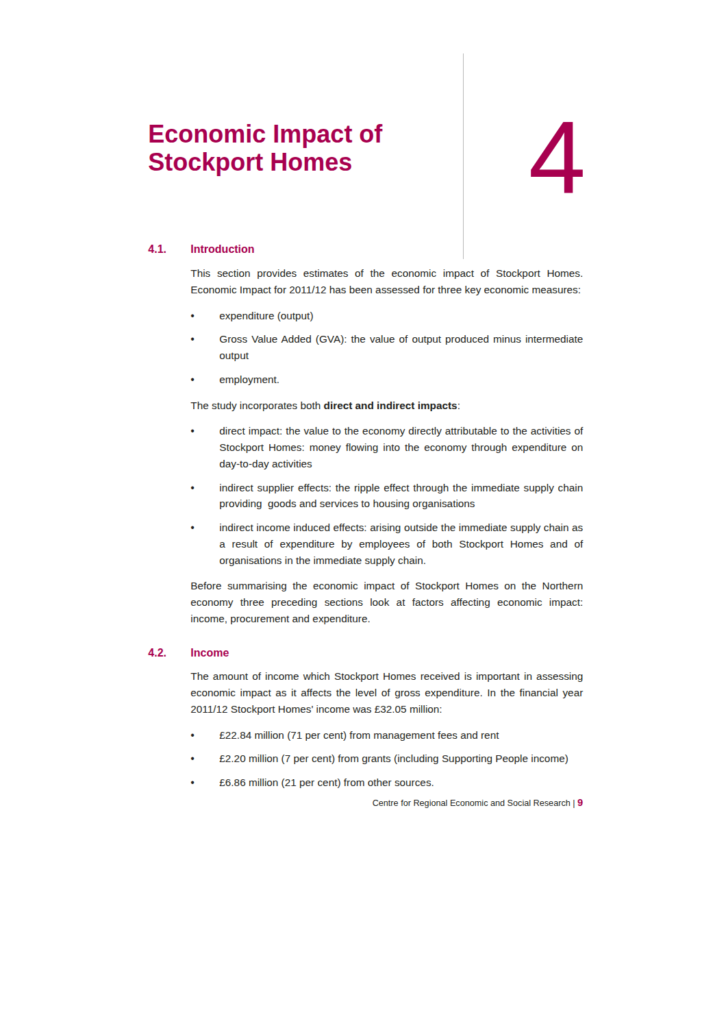4
Economic Impact of
Stockport Homes
4.1.
Introduction
This section provides estimates of the economic impact of Stockport Homes. Economic Impact for 2011/12 has been assessed for three key economic measures:
expenditure (output)
Gross Value Added (GVA): the value of output produced minus intermediate output
employment.
The study incorporates both direct and indirect impacts:
direct impact: the value to the economy directly attributable to the activities of Stockport Homes: money flowing into the economy through expenditure on day-to-day activities
indirect supplier effects: the ripple effect through the immediate supply chain providing goods and services to housing organisations
indirect income induced effects: arising outside the immediate supply chain as a result of expenditure by employees of both Stockport Homes and of organisations in the immediate supply chain.
Before summarising the economic impact of Stockport Homes on the Northern economy three preceding sections look at factors affecting economic impact: income, procurement and expenditure.
4.2.
Income
The amount of income which Stockport Homes received is important in assessing economic impact as it affects the level of gross expenditure. In the financial year 2011/12 Stockport Homes' income was £32.05 million:
£22.84 million (71 per cent) from management fees and rent
£2.20 million (7 per cent) from grants (including Supporting People income)
£6.86 million (21 per cent) from other sources.
Centre for Regional Economic and Social Research | 9